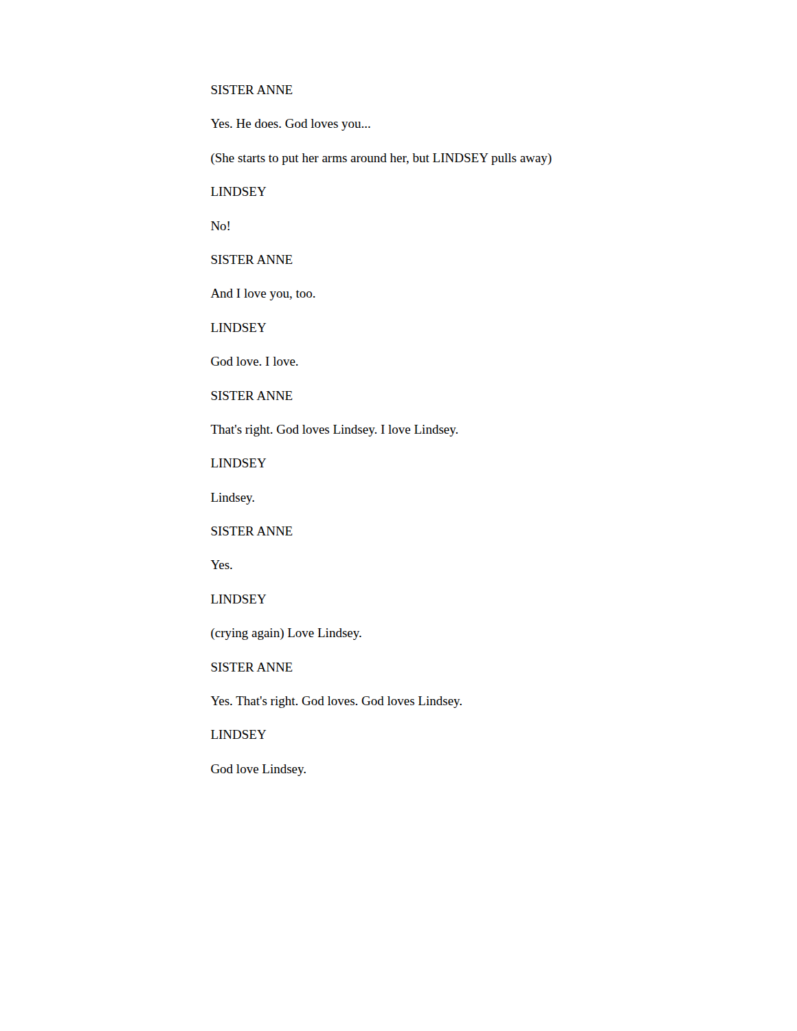SISTER ANNE
Yes. He does. God loves you...
(She starts to put her arms around her, but LINDSEY pulls away)
LINDSEY
No!
SISTER ANNE
And I love you, too.
LINDSEY
God love. I love.
SISTER ANNE
That's right. God loves Lindsey. I love Lindsey.
LINDSEY
Lindsey.
SISTER ANNE
Yes.
LINDSEY
(crying again) Love Lindsey.
SISTER ANNE
Yes. That's right. God loves. God loves Lindsey.
LINDSEY
God love Lindsey.